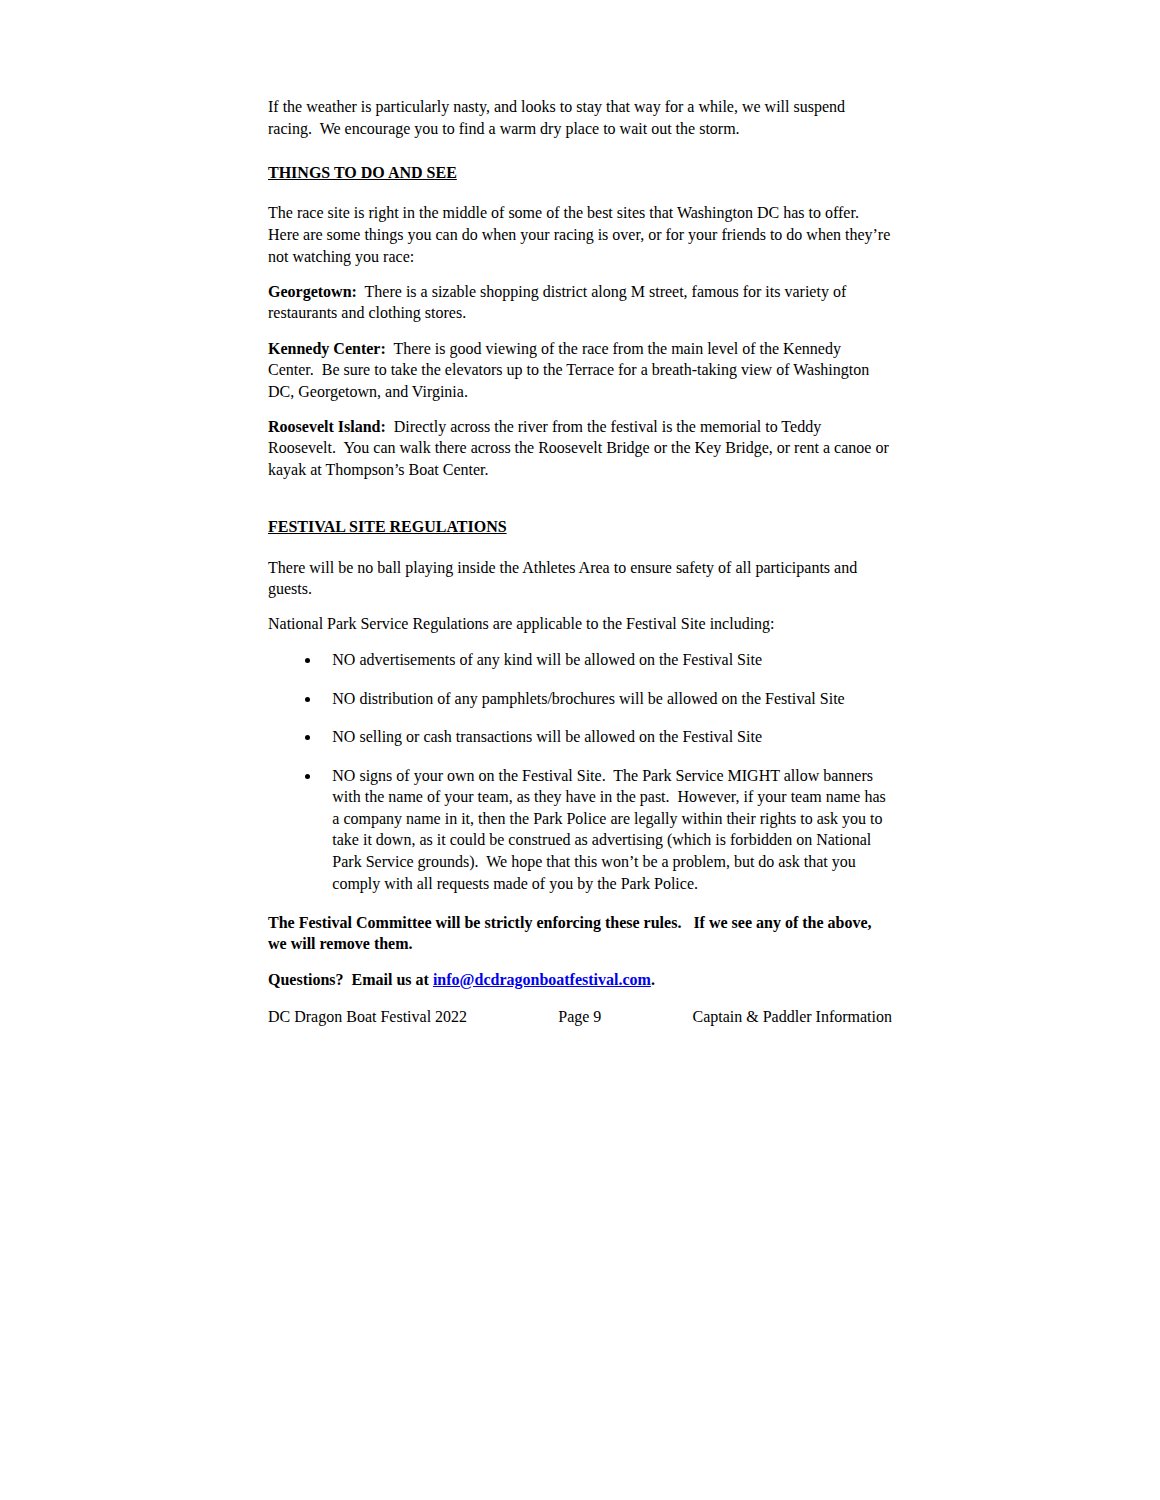If the weather is particularly nasty, and looks to stay that way for a while, we will suspend racing. We encourage you to find a warm dry place to wait out the storm.
THINGS TO DO AND SEE
The race site is right in the middle of some of the best sites that Washington DC has to offer. Here are some things you can do when your racing is over, or for your friends to do when they’re not watching you race:
Georgetown: There is a sizable shopping district along M street, famous for its variety of restaurants and clothing stores.
Kennedy Center: There is good viewing of the race from the main level of the Kennedy Center. Be sure to take the elevators up to the Terrace for a breath-taking view of Washington DC, Georgetown, and Virginia.
Roosevelt Island: Directly across the river from the festival is the memorial to Teddy Roosevelt. You can walk there across the Roosevelt Bridge or the Key Bridge, or rent a canoe or kayak at Thompson’s Boat Center.
FESTIVAL SITE REGULATIONS
There will be no ball playing inside the Athletes Area to ensure safety of all participants and guests.
National Park Service Regulations are applicable to the Festival Site including:
NO advertisements of any kind will be allowed on the Festival Site
NO distribution of any pamphlets/brochures will be allowed on the Festival Site
NO selling or cash transactions will be allowed on the Festival Site
NO signs of your own on the Festival Site. The Park Service MIGHT allow banners with the name of your team, as they have in the past. However, if your team name has a company name in it, then the Park Police are legally within their rights to ask you to take it down, as it could be construed as advertising (which is forbidden on National Park Service grounds). We hope that this won’t be a problem, but do ask that you comply with all requests made of you by the Park Police.
The Festival Committee will be strictly enforcing these rules. If we see any of the above, we will remove them.
Questions? Email us at info@dcdragonboatfestival.com.
DC Dragon Boat Festival 2022 Page 9 Captain & Paddler Information